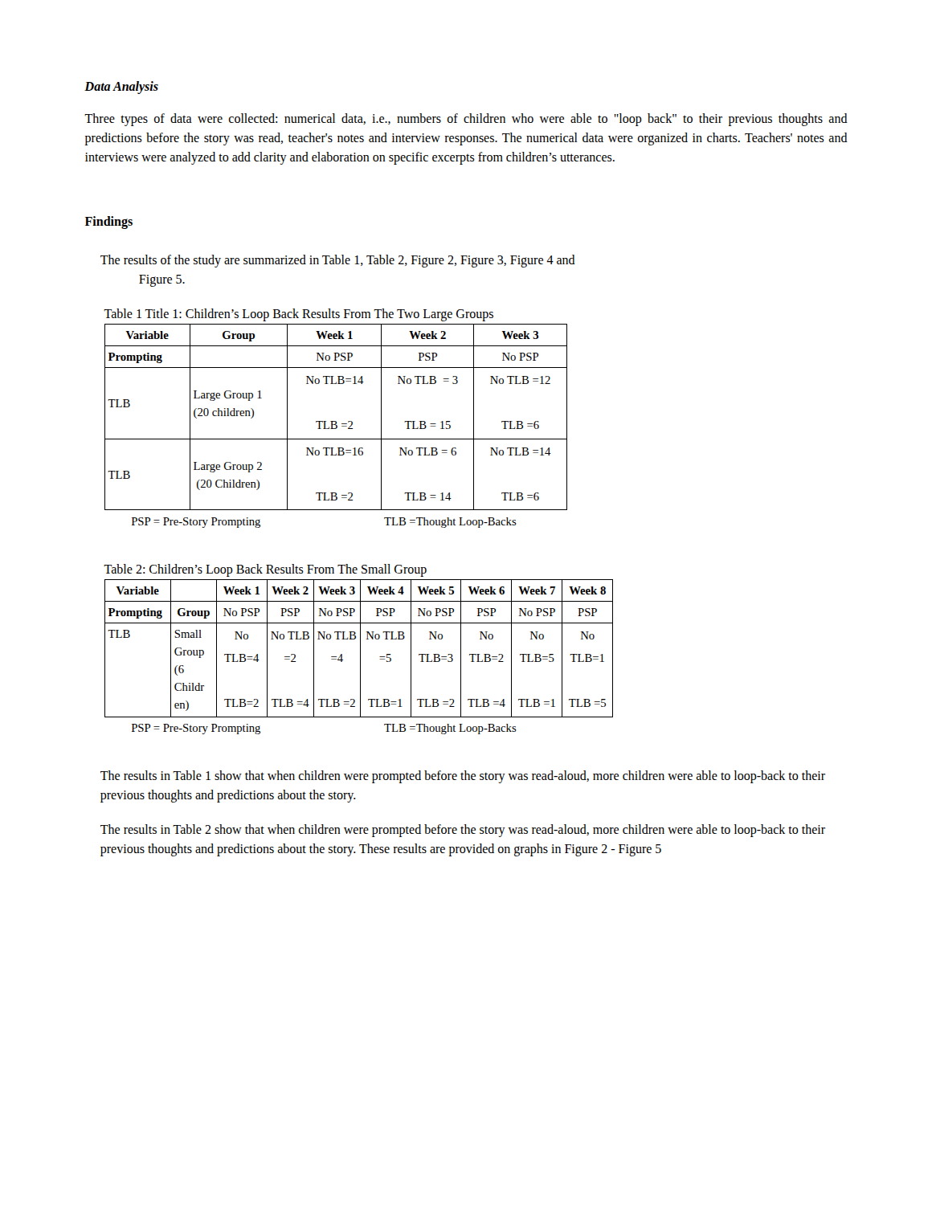Data Analysis
Three types of data were collected: numerical data, i.e., numbers of children who were able to "loop back" to their previous thoughts and predictions before the story was read, teacher's notes and interview responses. The numerical data were organized in charts. Teachers' notes and interviews were analyzed to add clarity and elaboration on specific excerpts from children’s utterances.
Findings
The results of the study are summarized in Table 1, Table 2, Figure 2, Figure 3, Figure 4 and Figure 5.
Table 1 Title 1: Children’s Loop Back Results From The Two Large Groups
| Variable | Group | Week 1 | Week 2 | Week 3 |
| --- | --- | --- | --- | --- |
| Prompting | | No PSP | PSP | No PSP |
| TLB | Large Group 1 (20 children) | No TLB=14 TLB =2 | No TLB = 3 TLB = 15 | No TLB =12 TLB =6 |
| TLB | Large Group 2 (20 Children) | No TLB=16 TLB =2 | No TLB = 6 TLB = 14 | No TLB =14 TLB =6 |
PSP = Pre-Story Prompting TLB =Thought Loop-Backs
Table 2: Children’s Loop Back Results From The Small Group
| Variable | | Week 1 | Week 2 | Week 3 | Week 4 | Week 5 | Week 6 | Week 7 | Week 8 |
| --- | --- | --- | --- | --- | --- | --- | --- | --- | --- |
| Prompting | Group | No PSP | PSP | No PSP | PSP | No PSP | PSP | No PSP | PSP |
| TLB | Small Group (6 Childr en) | No TLB=4 TLB=2 | No TLB =2 TLB =4 | No TLB =4 TLB =2 | No TLB =5 TLB=1 | No TLB=3 TLB =2 | No TLB=2 TLB =4 | No TLB=5 TLB =1 | No TLB=1 TLB =5 |
PSP = Pre-Story Prompting TLB =Thought Loop-Backs
The results in Table 1 show that when children were prompted before the story was read-aloud, more children were able to loop-back to their previous thoughts and predictions about the story.
The results in Table 2 show that when children were prompted before the story was read-aloud, more children were able to loop-back to their previous thoughts and predictions about the story. These results are provided on graphs in Figure 2 - Figure 5